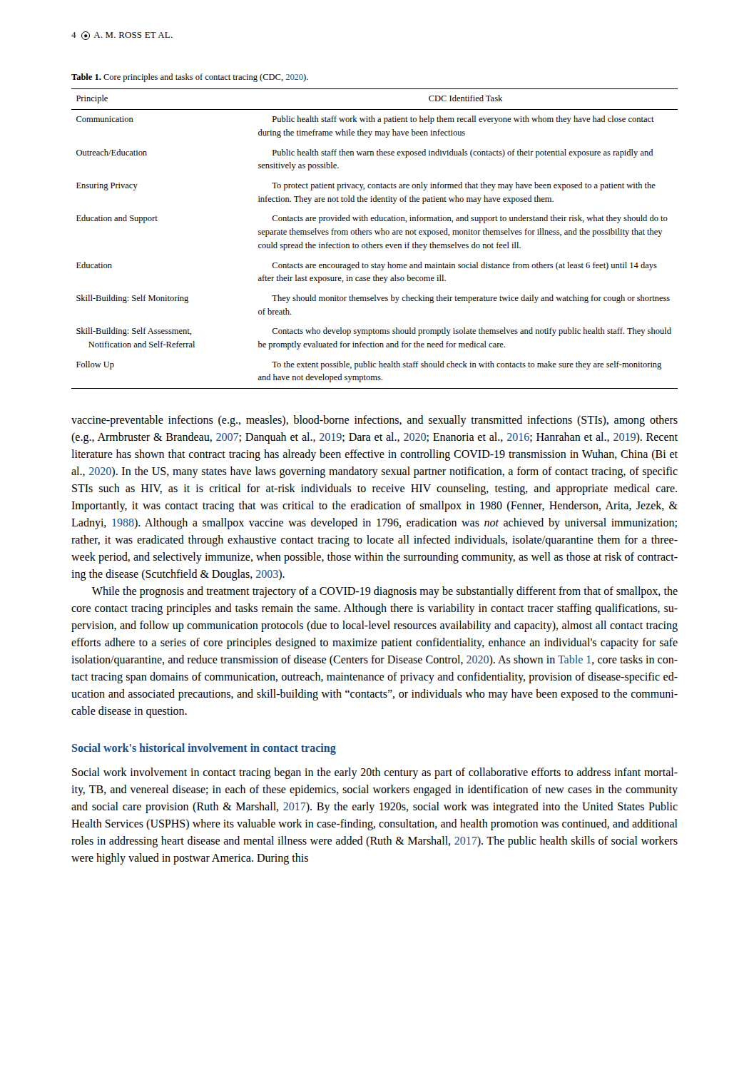4●A. M. ROSS ET AL.
Table 1. Core principles and tasks of contact tracing (CDC, 2020 ).
| Principle | CDC Identified Task |
| --- | --- |
| Communication | Public health staff work with a patient to help them recall everyone with whom they have had close contact during the timeframe while they may have been infectious |
| Outreach/Education | Public health staff then warn these exposed individuals (contacts) of their potential exposure as rapidly and sensitively as possible. |
| Ensuring Privacy | To protect patient privacy, contacts are only informed that they may have been exposed to a patient with the infection. They are not told the identity of the patient who may have exposed them. |
| Education and Support | Contacts are provided with education, information, and support to understand their risk, what they should do to separate themselves from others who are not exposed, monitor themselves for illness, and the possibility that they could spread the infection to others even if they themselves do not feel ill. |
| Education | Contacts are encouraged to stay home and maintain social distance from others (at least 6 feet) until 14 days after their last exposure, in case they also become ill. |
| Skill-Building: Self Monitoring | They should monitor themselves by checking their temperature twice daily and watching for cough or shortness of breath. |
| Skill-Building: Self Assessment, Notification and Self-Referral | Contacts who develop symptoms should promptly isolate themselves and notify public health staff. They should be promptly evaluated for infection and for the need for medical care. |
| Follow Up | To the extent possible, public health staff should check in with contacts to make sure they are self-monitoring and have not developed symptoms. |
vaccine-preventable infections (e.g., measles), blood-borne infections, and sexually transmitted infections (STIs), among others (e.g., Armbruster & Brandeau, 2007; Danquah et al., 2019; Dara et al., 2020; Enanoria et al., 2016; Hanrahan et al., 2019). Recent literature has shown that contract tracing has already been effective in controlling COVID-19 transmission in Wuhan, China (Bi et al., 2020). In the US, many states have laws governing mandatory sexual partner notification, a form of contact tracing, of specific STIs such as HIV, as it is critical for at-risk individuals to receive HIV counseling, testing, and appropriate medical care. Importantly, it was contact tracing that was critical to the eradication of smallpox in 1980 (Fenner, Henderson, Arita, Jezek, & Ladnyi, 1988). Although a smallpox vaccine was developed in 1796, eradication was not achieved by universal immunization; rather, it was eradicated through exhaustive contact tracing to locate all infected individuals, isolate/quarantine them for a three-week period, and selectively immunize, when possible, those within the surrounding community, as well as those at risk of contracting the disease (Scutchfield & Douglas, 2003).
While the prognosis and treatment trajectory of a COVID-19 diagnosis may be substantially different from that of smallpox, the core contact tracing principles and tasks remain the same. Although there is variability in contact tracer staffing qualifications, supervision, and follow up communication protocols (due to local-level resources availability and capacity), almost all contact tracing efforts adhere to a series of core principles designed to maximize patient confidentiality, enhance an individual's capacity for safe isolation/quarantine, and reduce transmission of disease (Centers for Disease Control, 2020). As shown in Table 1, core tasks in contact tracing span domains of communication, outreach, maintenance of privacy and confidentiality, provision of disease-specific education and associated precautions, and skill-building with “contacts”, or individuals who may have been exposed to the communicable disease in question.
Social work's historical involvement in contact tracing
Social work involvement in contact tracing began in the early 20th century as part of collaborative efforts to address infant mortality, TB, and venereal disease; in each of these epidemics, social workers engaged in identification of new cases in the community and social care provision (Ruth & Marshall, 2017). By the early 1920s, social work was integrated into the United States Public Health Services (USPHS) where its valuable work in case-finding, consultation, and health promotion was continued, and additional roles in addressing heart disease and mental illness were added (Ruth & Marshall, 2017). The public health skills of social workers were highly valued in postwar America. During this